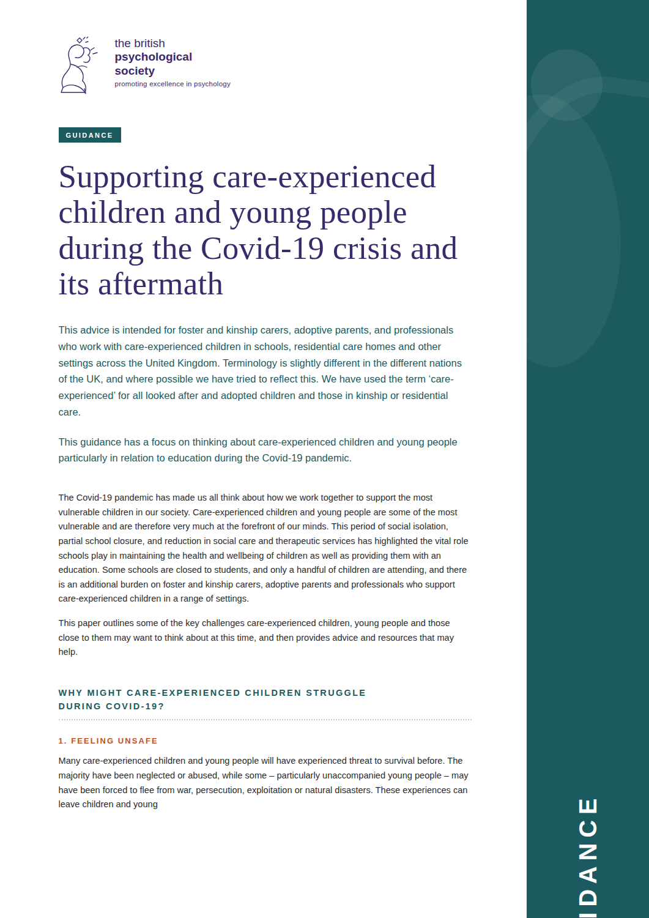GUIDANCE
the british
psychological
society
promoting excellence in psychology
GUIDANCE
Supporting care-experienced children and young people during the Covid-19 crisis and its aftermath
This advice is intended for foster and kinship carers, adoptive parents, and professionals who work with care-experienced children in schools, residential care homes and other settings across the United Kingdom. Terminology is slightly different in the different nations of the UK, and where possible we have tried to reflect this. We have used the term ‘care-experienced’ for all looked after and adopted children and those in kinship or residential care.
This guidance has a focus on thinking about care-experienced children and young people particularly in relation to education during the Covid-19 pandemic.
The Covid-19 pandemic has made us all think about how we work together to support the most vulnerable children in our society. Care-experienced children and young people are some of the most vulnerable and are therefore very much at the forefront of our minds. This period of social isolation, partial school closure, and reduction in social care and therapeutic services has highlighted the vital role schools play in maintaining the health and wellbeing of children as well as providing them with an education. Some schools are closed to students, and only a handful of children are attending, and there is an additional burden on foster and kinship carers, adoptive parents and professionals who support care-experienced children in a range of settings.
This paper outlines some of the key challenges care-experienced children, young people and those close to them may want to think about at this time, and then provides advice and resources that may help.
Why might care-experienced children struggle
during Covid-19?
1. Feeling unsafe
Many care-experienced children and young people will have experienced threat to survival before. The majority have been neglected or abused, while some – particularly unaccompanied young people – may have been forced to flee from war, persecution, exploitation or natural disasters. These experiences can leave children and young